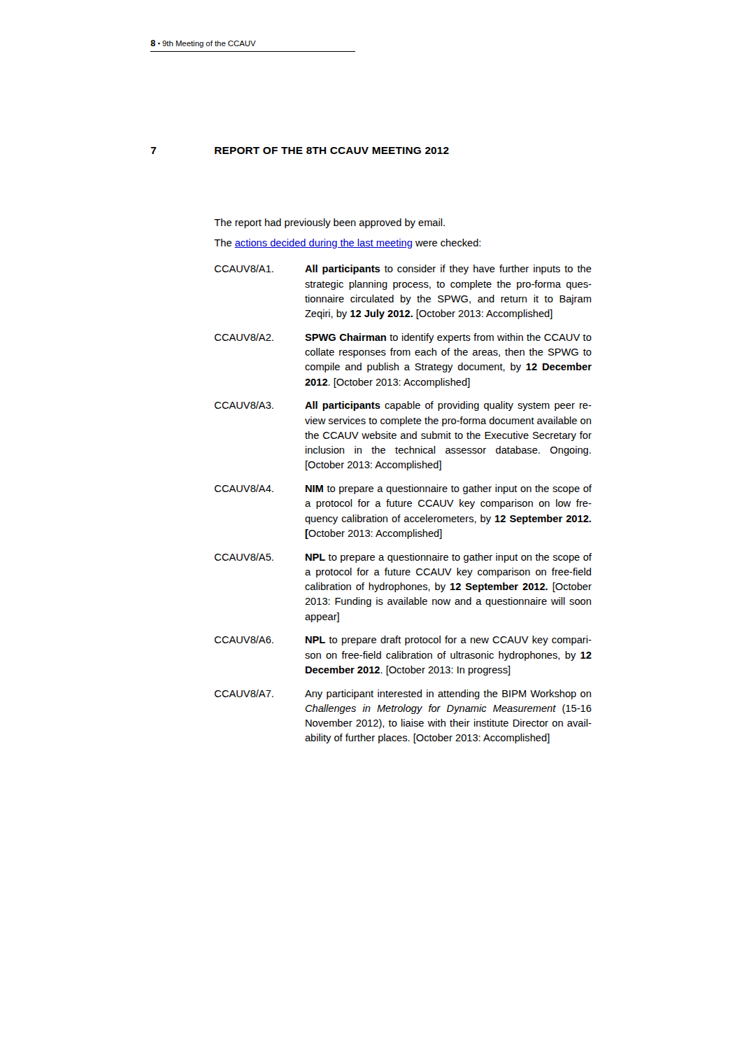8▪9th Meeting of the CCAUV
7 REPORT OF THE 8TH CCAUV MEETING 2012
The report had previously been approved by email.
The actions decided during the last meeting were checked:
CCAUV8/A1.
All participants to consider if they have further inputs to the strategic planning process, to complete the pro-forma questionnaire circulated by the SPWG, and return it to Bajram Zeqiri, by 12 July 2012. [October 2013: Accomplished]
CCAUV8/A2.
SPWG Chairman to identify experts from within the CCAUV to collate responses from each of the areas, then the SPWG to compile and publish a Strategy document, by 12 December 2012. [October 2013: Accomplished]
CCAUV8/A3.
All participants capable of providing quality system peer review services to complete the pro-forma document available on the CCAUV website and submit to the Executive Secretary for inclusion in the technical assessor database. Ongoing. [October 2013: Accomplished]
CCAUV8/A4.
NIM to prepare a questionnaire to gather input on the scope of a protocol for a future CCAUV key comparison on low frequency calibration of accelerometers, by 12 September 2012. [October 2013: Accomplished]
CCAUV8/A5.
NPL to prepare a questionnaire to gather input on the scope of a protocol for a future CCAUV key comparison on free-field calibration of hydrophones, by 12 September 2012. [October 2013: Funding is available now and a questionnaire will soon appear]
CCAUV8/A6.
NPL to prepare draft protocol for a new CCAUV key comparison on free-field calibration of ultrasonic hydrophones, by 12 December 2012. [October 2013: In progress]
CCAUV8/A7.
Any participant interested in attending the BIPM Workshop on Challenges in Metrology for Dynamic Measurement (15-16 November 2012), to liaise with their institute Director on availability of further places. [October 2013: Accomplished]